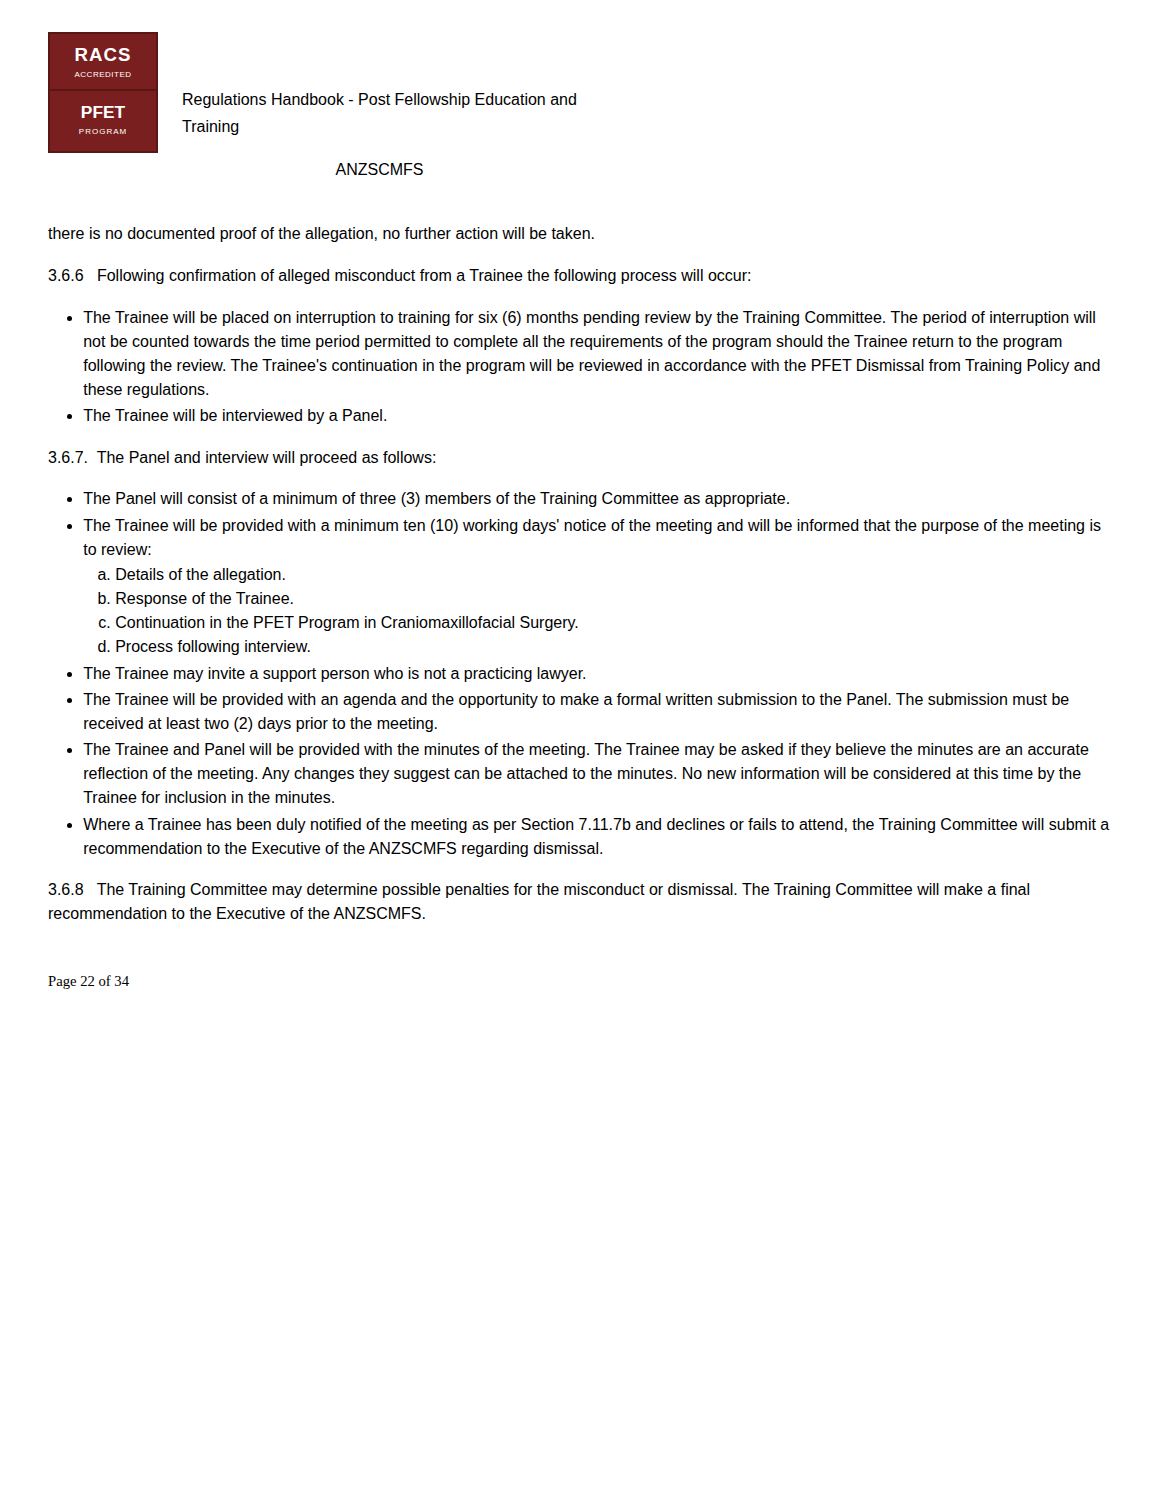RACSACCREDITED
PFETPROGRAM
Regulations Handbook - Post Fellowship Education and
Training
ANZSCMFS
there is no documented proof of the allegation, no further action will be taken.
3.6.6 Following confirmation of alleged misconduct from a Trainee the following process will occur:
The Trainee will be placed on interruption to training for six (6) months pending review by the Training Committee. The period of interruption will not be counted towards the time period permitted to complete all the requirements of the program should the Trainee return to the program following the review. The Trainee's continuation in the program will be reviewed in accordance with the PFET Dismissal from Training Policy and these regulations.
The Trainee will be interviewed by a Panel.
3.6.7. The Panel and interview will proceed as follows:
The Panel will consist of a minimum of three (3) members of the Training Committee as appropriate.
The Trainee will be provided with a minimum ten (10) working days' notice of the meeting and will be informed that the purpose of the meeting is to review:
Details of the allegation.
Response of the Trainee.
Continuation in the PFET Program in Craniomaxillofacial Surgery.
Process following interview.
The Trainee may invite a support person who is not a practicing lawyer.
The Trainee will be provided with an agenda and the opportunity to make a formal written submission to the Panel. The submission must be received at least two (2) days prior to the meeting.
The Trainee and Panel will be provided with the minutes of the meeting. The Trainee may be asked if they believe the minutes are an accurate reflection of the meeting. Any changes they suggest can be attached to the minutes. No new information will be considered at this time by the Trainee for inclusion in the minutes.
Where a Trainee has been duly notified of the meeting as per Section 7.11.7b and declines or fails to attend, the Training Committee will submit a recommendation to the Executive of the ANZSCMFS regarding dismissal.
3.6.8 The Training Committee may determine possible penalties for the misconduct or dismissal. The Training Committee will make a final recommendation to the Executive of the ANZSCMFS.
Page 22 of 34